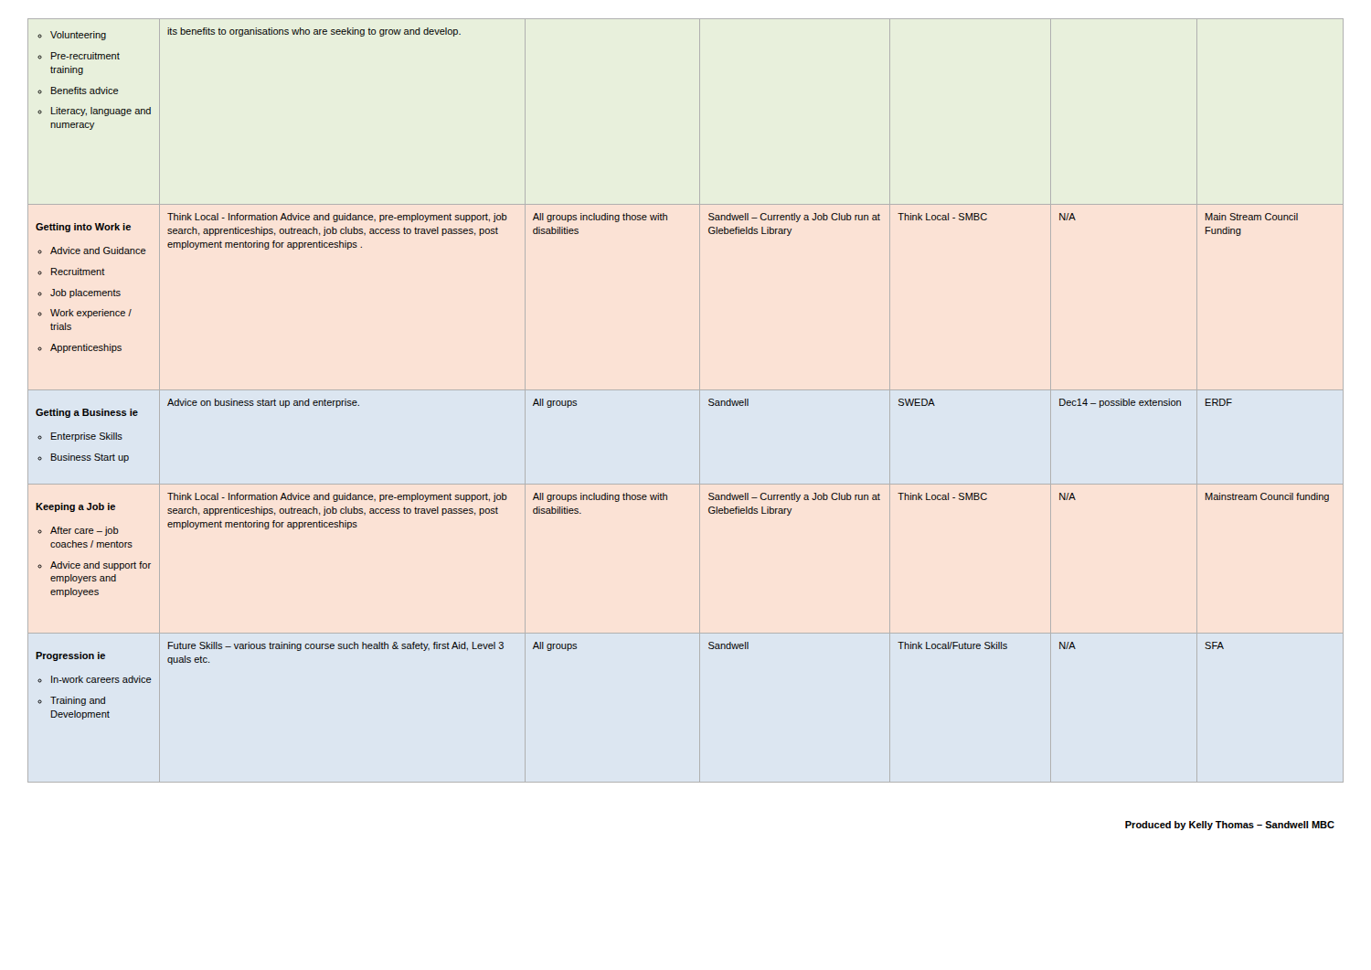| Volunteering Pre-recruitment training Benefits advice Literacy, language and numeracy | its benefits to organisations who are seeking to grow and develop. | | | | | |
| Getting into Work ie Advice and Guidance Recruitment Job placements Work experience / trials Apprenticeships | Think Local - Information Advice and guidance, pre-employment support, job search, apprenticeships, outreach, job clubs, access to travel passes, post employment mentoring for apprenticeships . | All groups including those with disabilities | Sandwell – Currently a Job Club run at Glebefields Library | Think Local - SMBC | N/A | Main Stream Council Funding |
| Getting a Business ie Enterprise Skills Business Start up | Advice on business start up and enterprise. | All groups | Sandwell | SWEDA | Dec14 – possible extension | ERDF |
| Keeping a Job ie After care – job coaches / mentors Advice and support for employers and employees | Think Local - Information Advice and guidance, pre-employment support, job search, apprenticeships, outreach, job clubs, access to travel passes, post employment mentoring for apprenticeships | All groups including those with disabilities. | Sandwell – Currently a Job Club run at Glebefields Library | Think Local - SMBC | N/A | Mainstream Council funding |
| Progression ie In-work careers advice Training and Development | Future Skills – various training course such health & safety, first Aid, Level 3 quals etc. | All groups | Sandwell | Think Local/Future Skills | N/A | SFA |
Produced by Kelly Thomas – Sandwell MBC